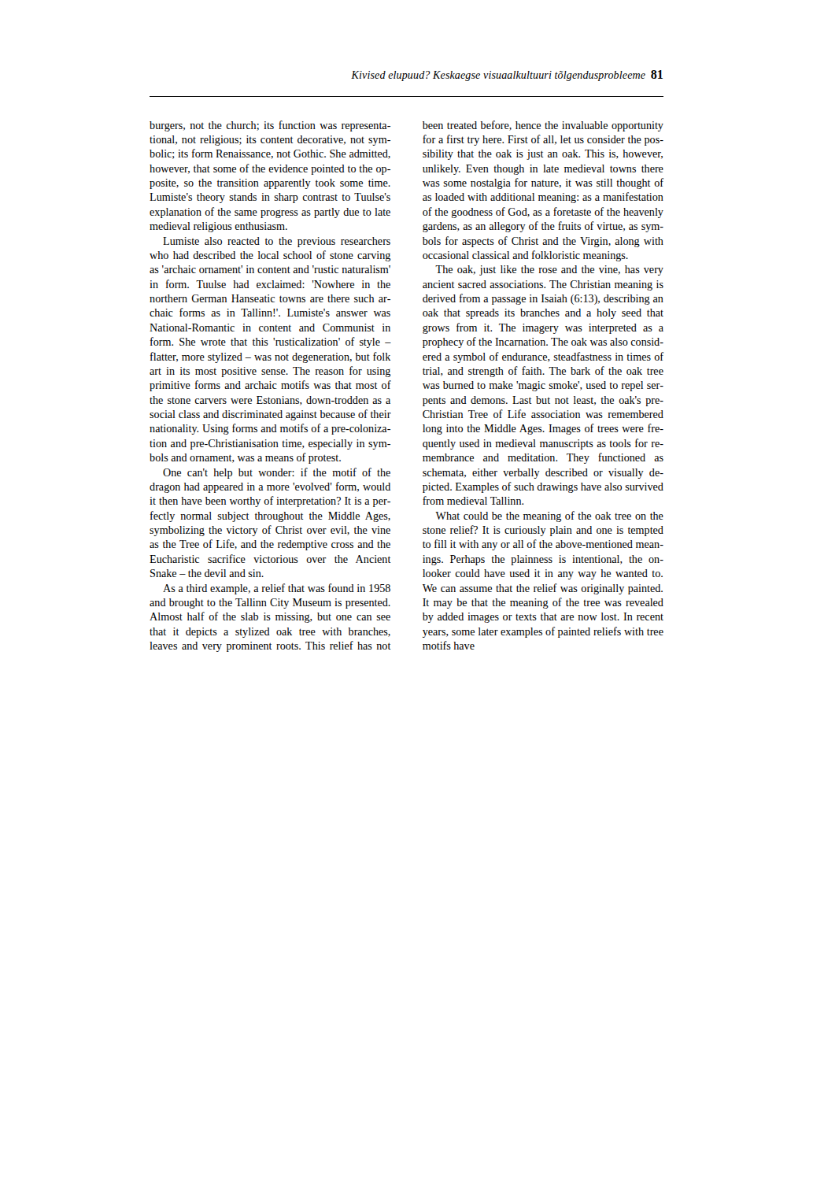Kivised elupuud? Keskaegse visuaalkultuuri tõlgendusprobleeme 81
burgers, not the church; its function was representational, not religious; its content decorative, not symbolic; its form Renaissance, not Gothic. She admitted, however, that some of the evidence pointed to the opposite, so the transition apparently took some time. Lumiste's theory stands in sharp contrast to Tuulse's explanation of the same progress as partly due to late medieval religious enthusiasm.
Lumiste also reacted to the previous researchers who had described the local school of stone carving as 'archaic ornament' in content and 'rustic naturalism' in form. Tuulse had exclaimed: 'Nowhere in the northern German Hanseatic towns are there such archaic forms as in Tallinn!'. Lumiste's answer was National-Romantic in content and Communist in form. She wrote that this 'rusticalization' of style – flatter, more stylized – was not degeneration, but folk art in its most positive sense. The reason for using primitive forms and archaic motifs was that most of the stone carvers were Estonians, down-trodden as a social class and discriminated against because of their nationality. Using forms and motifs of a pre-colonization and pre-Christianisation time, especially in symbols and ornament, was a means of protest.
One can't help but wonder: if the motif of the dragon had appeared in a more 'evolved' form, would it then have been worthy of interpretation? It is a perfectly normal subject throughout the Middle Ages, symbolizing the victory of Christ over evil, the vine as the Tree of Life, and the redemptive cross and the Eucharistic sacrifice victorious over the Ancient Snake – the devil and sin.
As a third example, a relief that was found in 1958 and brought to the Tallinn City Museum is presented. Almost half of the slab is missing, but one can see that it depicts a stylized oak tree with branches, leaves and very prominent roots. This relief has not been treated before, hence the invaluable opportunity for a first try here. First of all, let us consider the possibility that the oak is just an oak. This is, however, unlikely. Even though in late medieval towns there was some nostalgia for nature, it was still thought of as loaded with additional meaning: as a manifestation of the goodness of God, as a foretaste of the heavenly gardens, as an allegory of the fruits of virtue, as symbols for aspects of Christ and the Virgin, along with occasional classical and folkloristic meanings.
The oak, just like the rose and the vine, has very ancient sacred associations. The Christian meaning is derived from a passage in Isaiah (6:13), describing an oak that spreads its branches and a holy seed that grows from it. The imagery was interpreted as a prophecy of the Incarnation. The oak was also considered a symbol of endurance, steadfastness in times of trial, and strength of faith. The bark of the oak tree was burned to make 'magic smoke', used to repel serpents and demons. Last but not least, the oak's pre-Christian Tree of Life association was remembered long into the Middle Ages. Images of trees were frequently used in medieval manuscripts as tools for remembrance and meditation. They functioned as schemata, either verbally described or visually depicted. Examples of such drawings have also survived from medieval Tallinn.
What could be the meaning of the oak tree on the stone relief? It is curiously plain and one is tempted to fill it with any or all of the above-mentioned meanings. Perhaps the plainness is intentional, the onlooker could have used it in any way he wanted to. We can assume that the relief was originally painted. It may be that the meaning of the tree was revealed by added images or texts that are now lost. In recent years, some later examples of painted reliefs with tree motifs have